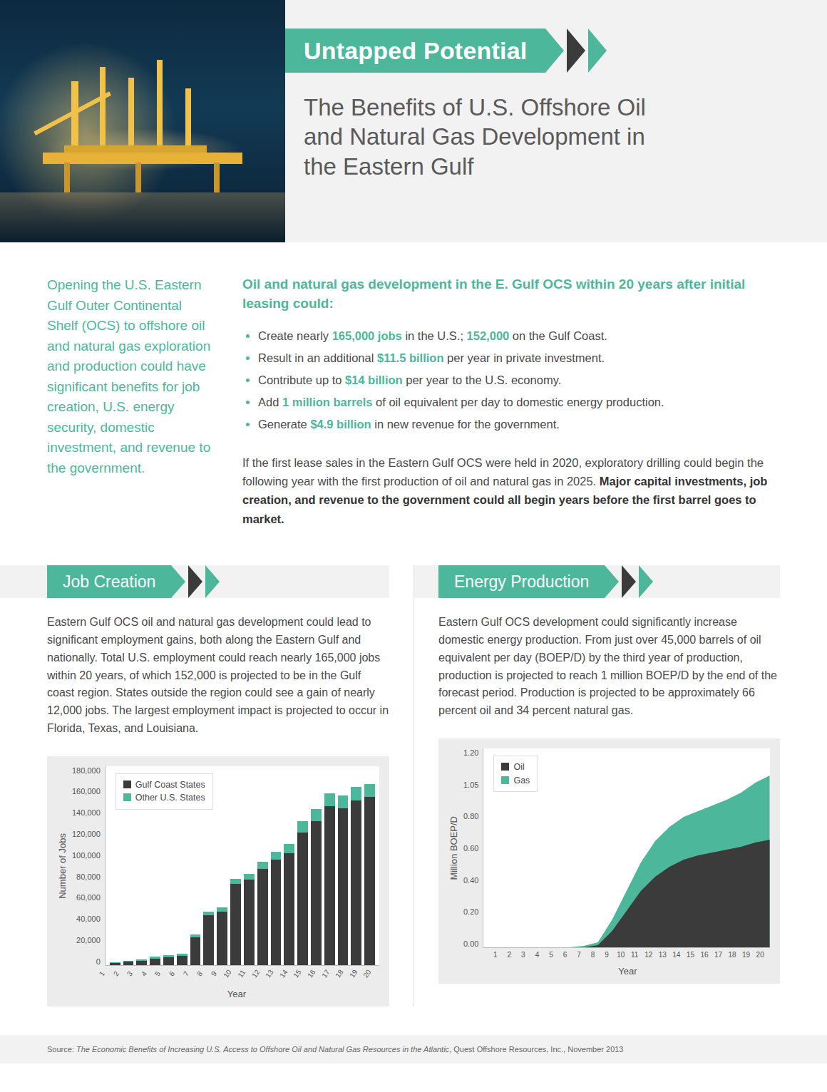Untapped Potential
The Benefits of U.S. Offshore Oil
and Natural Gas Development in
the Eastern Gulf
Opening the U.S. Eastern Gulf Outer Continental Shelf (OCS) to offshore oil and natural gas exploration and production could have significant benefits for job creation, U.S. energy security, domestic investment, and revenue to the government.
Oil and natural gas development in the E. Gulf OCS within 20 years after initial leasing could:
Create nearly 165,000 jobs in the U.S.; 152,000 on the Gulf Coast.
Result in an additional $11.5 billion per year in private investment.
Contribute up to $14 billion per year to the U.S. economy.
Add 1 million barrels of oil equivalent per day to domestic energy production.
Generate $4.9 billion in new revenue for the government.
If the first lease sales in the Eastern Gulf OCS were held in 2020, exploratory drilling could begin the following year with the first production of oil and natural gas in 2025. Major capital investments, job creation, and revenue to the government could all begin years before the first barrel goes to market.
Job Creation
Eastern Gulf OCS oil and natural gas development could lead to significant employment gains, both along the Eastern Gulf and nationally. Total U.S. employment could reach nearly 165,000 jobs within 20 years, of which 152,000 is projected to be in the Gulf coast region. States outside the region could see a gain of nearly 12,000 jobs. The largest employment impact is projected to occur in Florida, Texas, and Louisiana.
Number of Jobs
180,000 160,000 140,000 120,000 100,000 80,000 60,000 40,000 20,000 0
Gulf Coast States
Other U.S. States
12345678910 11121314151617181920
Year
Energy Production
Eastern Gulf OCS development could significantly increase domestic energy production. From just over 45,000 barrels of oil equivalent per day (BOEP/D) by the third year of production, production is projected to reach 1 million BOEP/D by the end of the forecast period. Production is projected to be approximately 66 percent oil and 34 percent natural gas.
Million BOEP/D
1.20 1.05 0.80 0.60 0.40 0.20 0.00
Oil
Gas
12345678910 11121314151617181920
Year
Source: The Economic Benefits of Increasing U.S. Access to Offshore Oil and Natural Gas Resources in the Atlantic, Quest Offshore Resources, Inc., November 2013